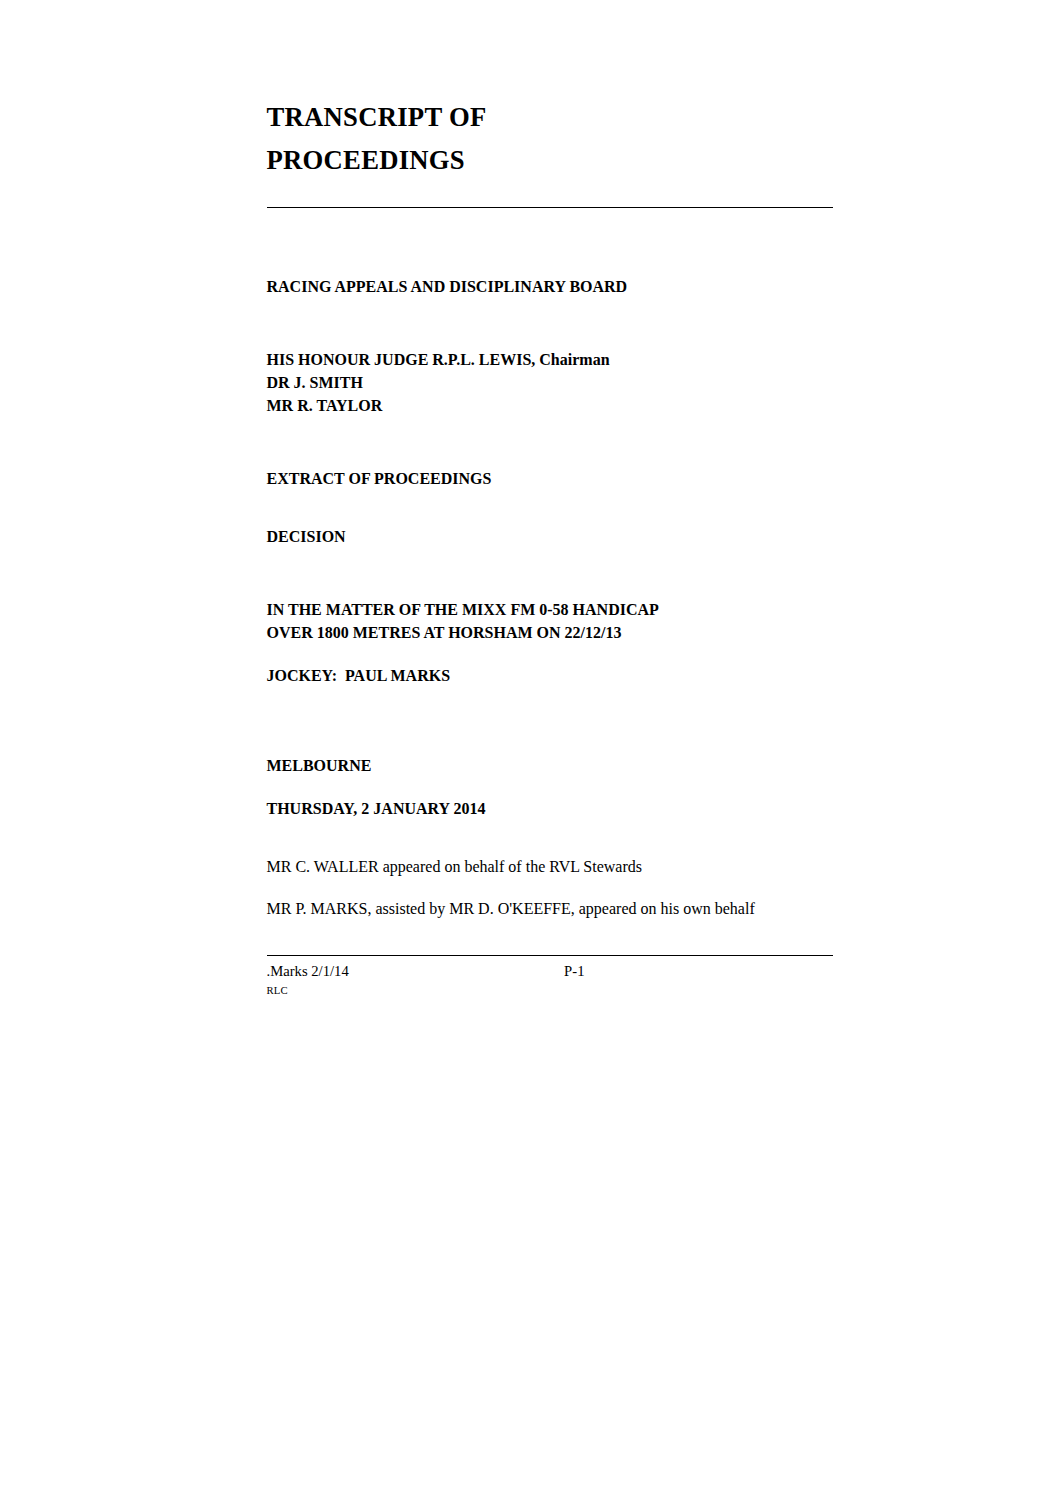TRANSCRIPT OF
PROCEEDINGS
RACING APPEALS AND DISCIPLINARY BOARD
HIS HONOUR JUDGE R.P.L. LEWIS, Chairman
DR J. SMITH
MR R. TAYLOR
EXTRACT OF PROCEEDINGS
DECISION
IN THE MATTER OF THE MIXX FM 0-58 HANDICAP
OVER 1800 METRES AT HORSHAM ON 22/12/13
JOCKEY: PAUL MARKS
MELBOURNE
THURSDAY, 2 JANUARY 2014
MR C. WALLER appeared on behalf of the RVL Stewards
MR P. MARKS, assisted by MR D. O'KEEFFE, appeared on his own behalf
.Marks 2/1/14
RLC
P-1